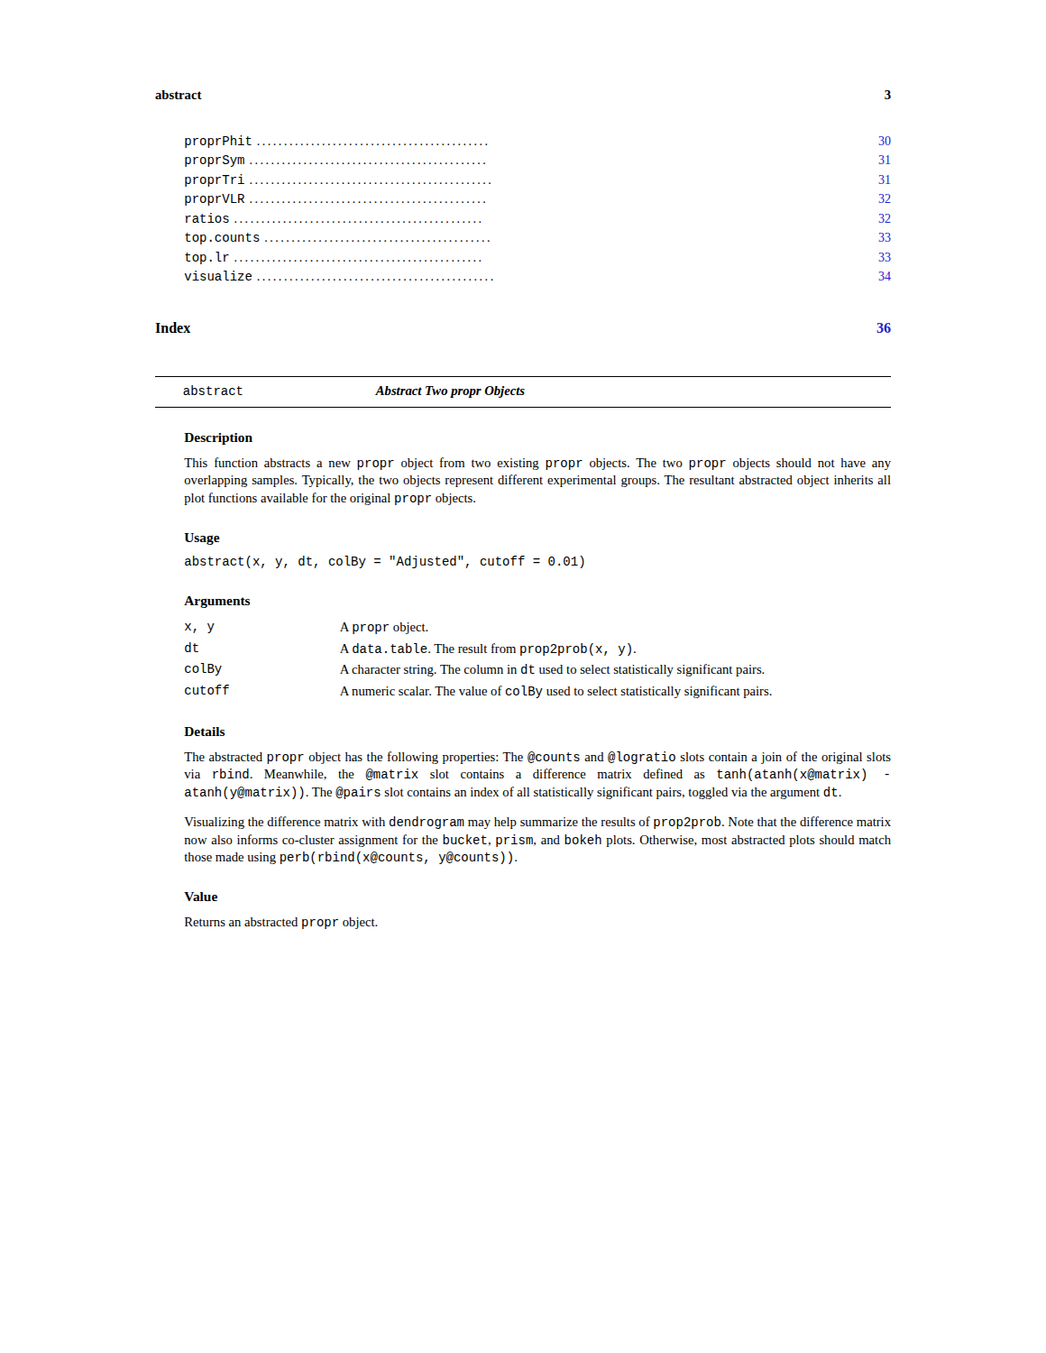abstract 3
proprPhit........................................... 30
proprSym............................................ 31
proprTri............................................. 31
proprVLR............................................ 32
ratios.............................................. 32
top.counts.......................................... 33
top.lr.............................................. 33
visualize............................................ 34
Index 36
abstract Abstract Two propr Objects
Description
This function abstracts a new propr object from two existing propr objects. The two propr objects should not have any overlapping samples. Typically, the two objects represent different experimental groups. The resultant abstracted object inherits all plot functions available for the original propr objects.
Usage
abstract(x, y, dt, colBy = "Adjusted", cutoff = 0.01)
Arguments
| x, y | A propr object. |
| dt | A data.table . The result from prop2prob(x, y) . |
| colBy | A character string. The column in dt used to select statistically significant pairs. |
| cutoff | A numeric scalar. The value of colBy used to select statistically significant pairs. |
Details
The abstracted propr object has the following properties: The @counts and @logratio slots contain a join of the original slots via rbind. Meanwhile, the @matrix slot contains a difference matrix defined as tanh(atanh(x@matrix) - atanh(y@matrix)). The @pairs slot contains an index of all statistically significant pairs, toggled via the argument dt.
Visualizing the difference matrix with dendrogram may help summarize the results of prop2prob. Note that the difference matrix now also informs co-cluster assignment for the bucket, prism, and bokeh plots. Otherwise, most abstracted plots should match those made using perb(rbind(x@counts, y@counts)).
Value
Returns an abstracted propr object.